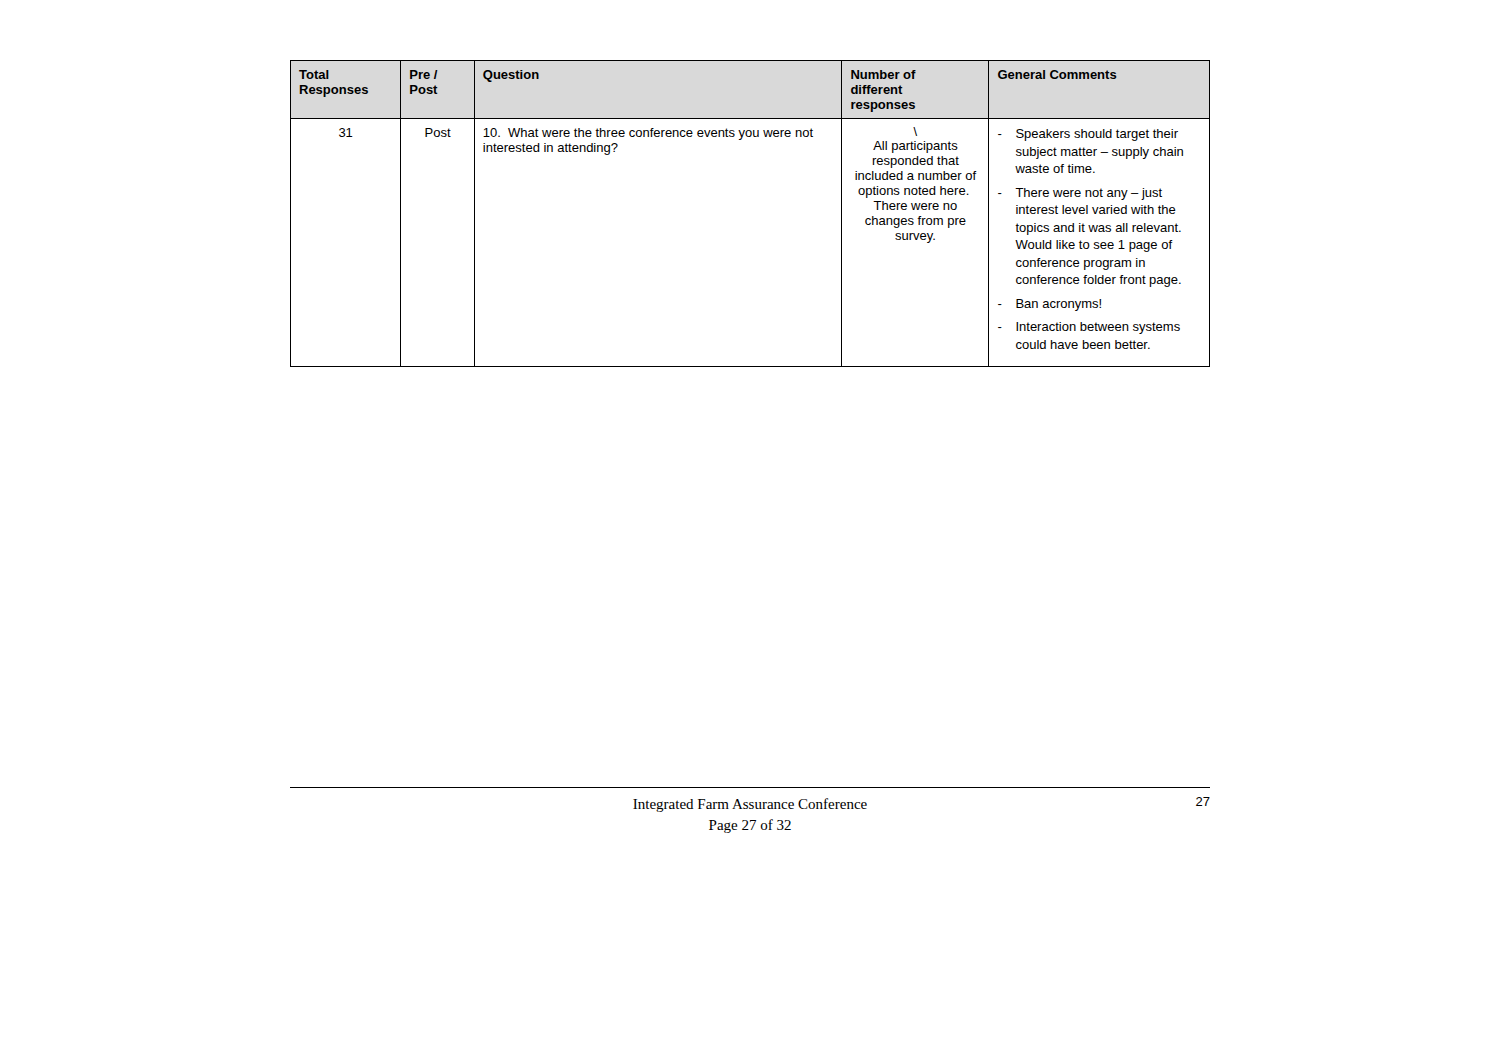| Total Responses | Pre / Post | Question | Number of different responses | General Comments |
| --- | --- | --- | --- | --- |
| 31 | Post | 10. What were the three conference events you were not interested in attending? | \ All participants responded that included a number of options noted here. There were no changes from pre survey. | Speakers should target their subject matter – supply chain waste of time. There were not any – just interest level varied with the topics and it was all relevant. Would like to see 1 page of conference program in conference folder front page. Ban acronyms! Interaction between systems could have been better. |
Integrated Farm Assurance Conference
Page 27 of 32
27